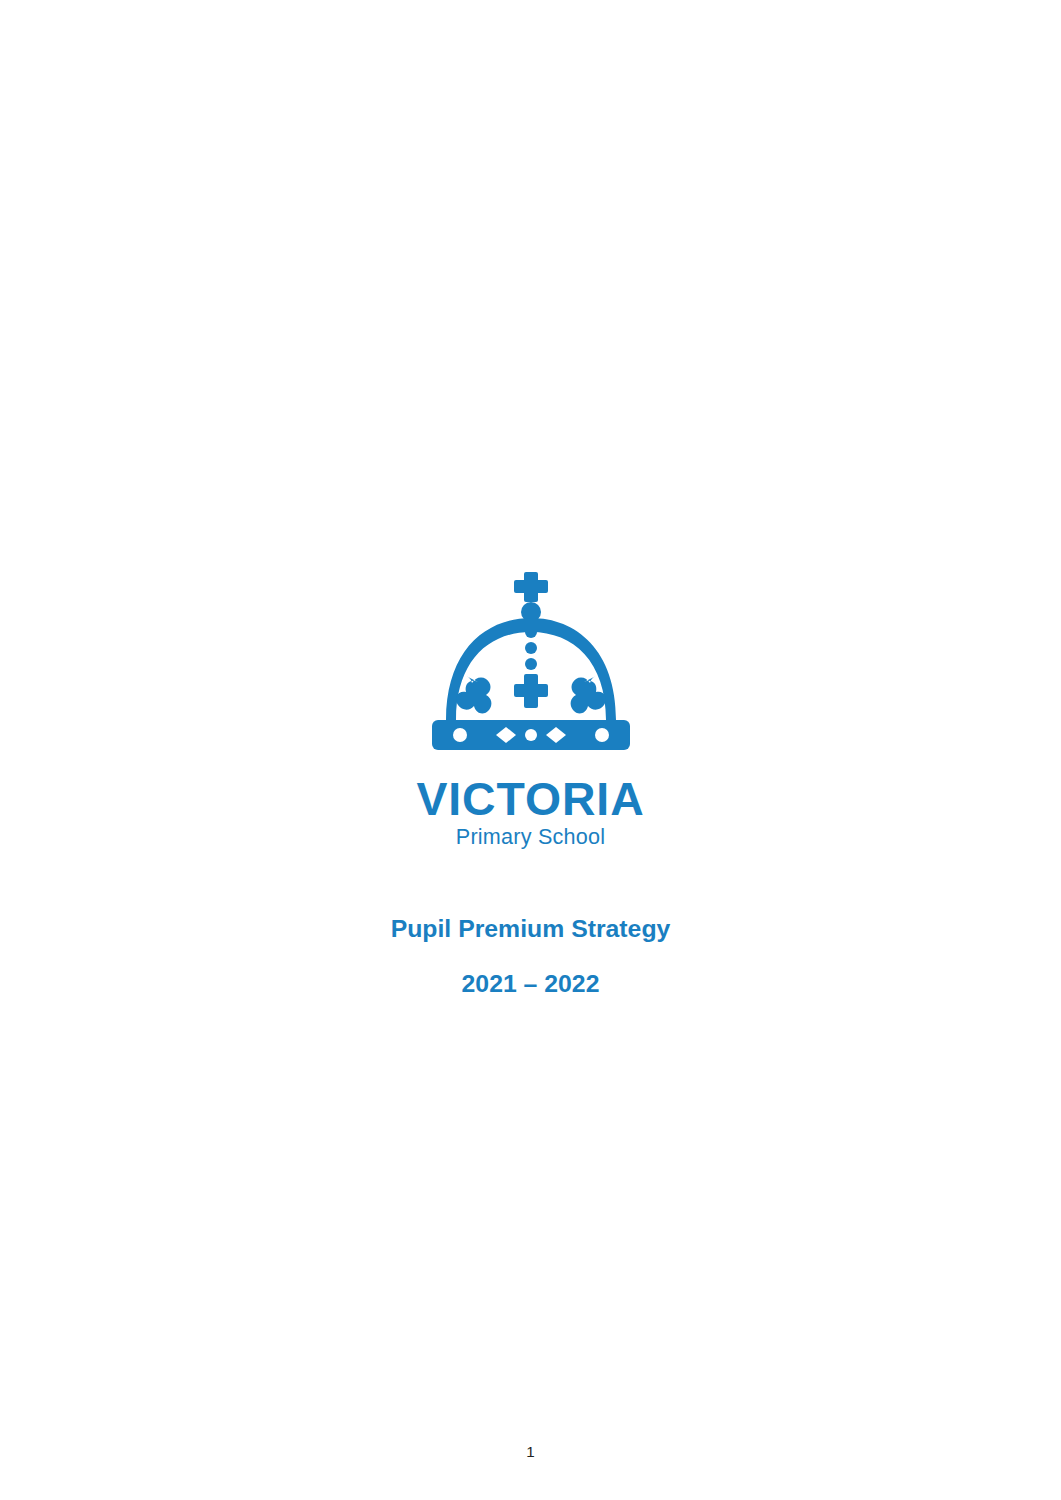VICTORIA
Primary School
Pupil Premium Strategy
2021 – 2022
1